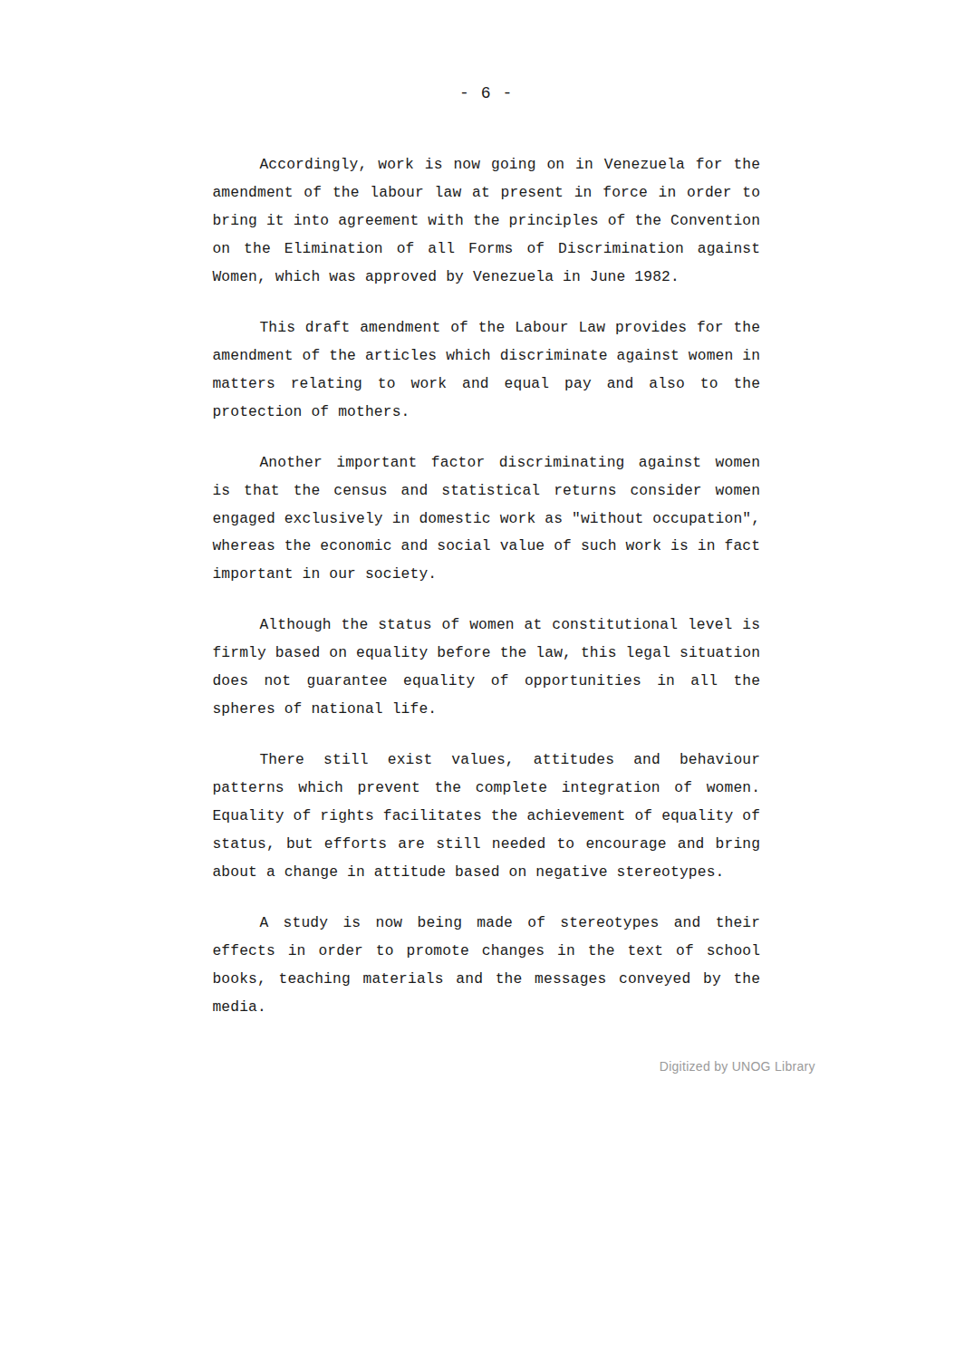- 6 -
Accordingly, work is now going on in Venezuela for the amendment of the labour law at present in force in order to bring it into agreement with the principles of the Convention on the Elimination of all Forms of Discrimination against Women, which was approved by Venezuela in June 1982.
This draft amendment of the Labour Law provides for the amendment of the articles which discriminate against women in matters relating to work and equal pay and also to the protection of mothers.
Another important factor discriminating against women is that the census and statistical returns consider women engaged exclusively in domestic work as "without occupation", whereas the economic and social value of such work is in fact important in our society.
Although the status of women at constitutional level is firmly based on equality before the law, this legal situation does not guarantee equality of opportunities in all the spheres of national life.
There still exist values, attitudes and behaviour patterns which prevent the complete integration of women. Equality of rights facilitates the achievement of equality of status, but efforts are still needed to encourage and bring about a change in attitude based on negative stereotypes.
A study is now being made of stereotypes and their effects in order to promote changes in the text of school books, teaching materials and the messages conveyed by the media.
Digitized by UNOG Library